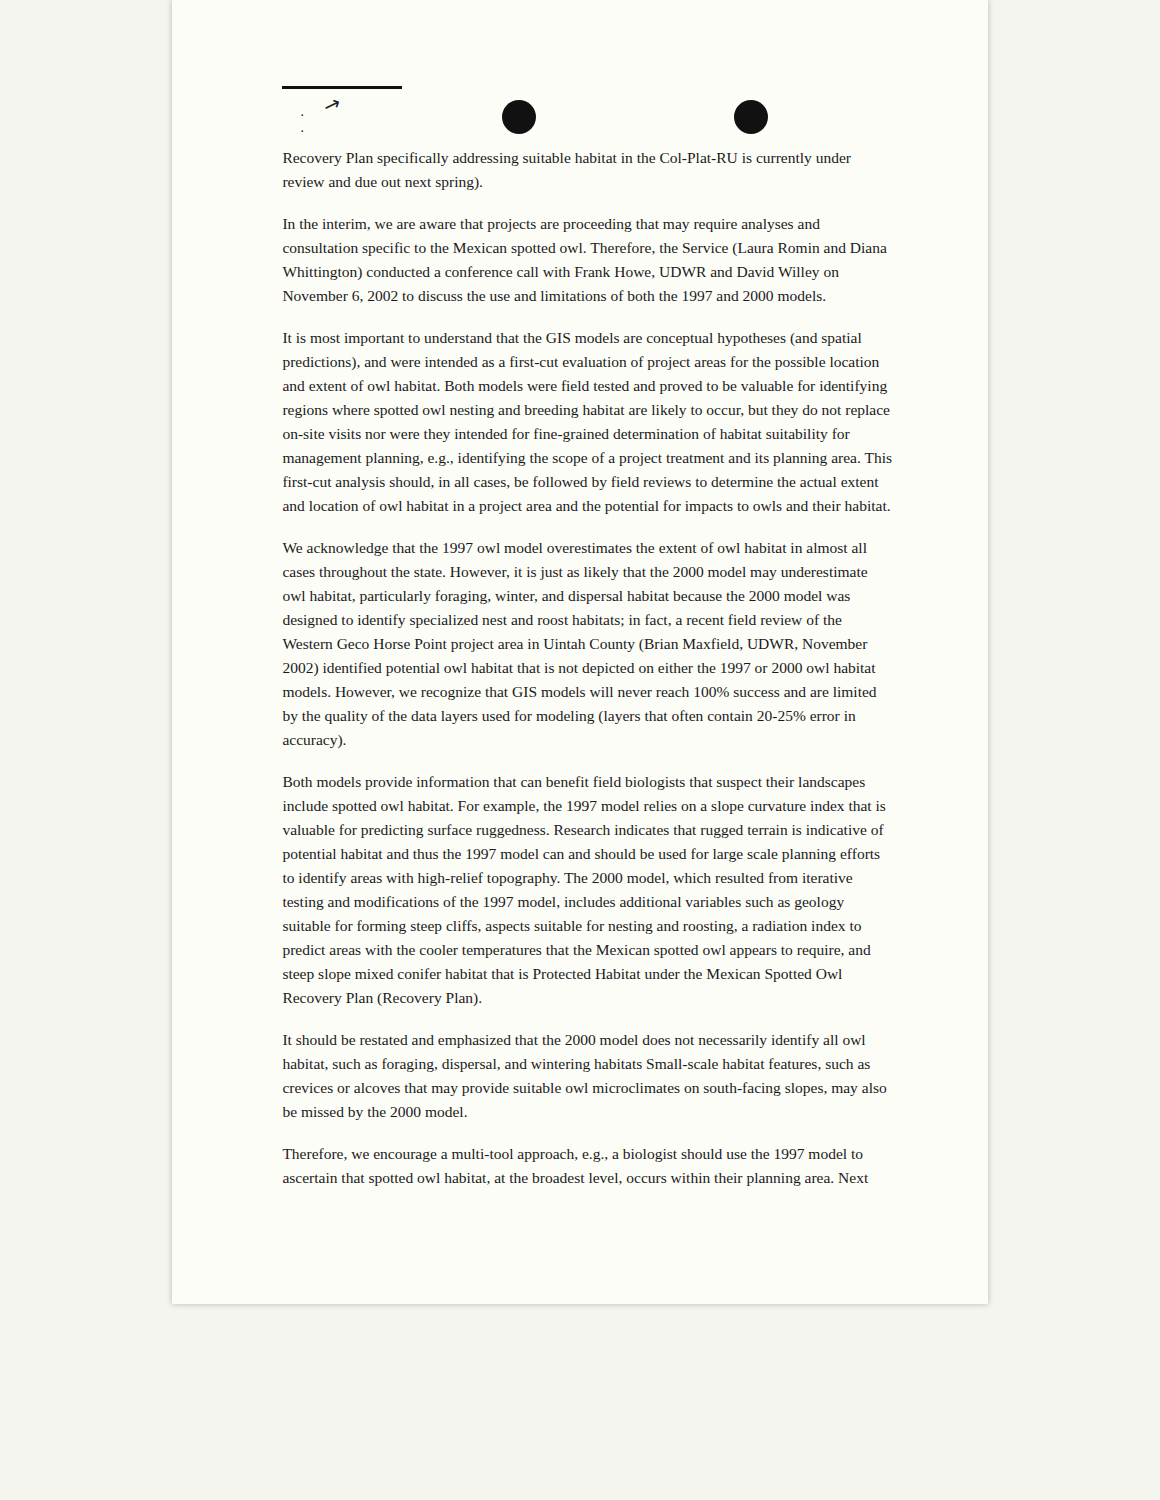.
.
↗
Recovery Plan specifically addressing suitable habitat in the Col-Plat-RU is currently under review and due out next spring).
In the interim, we are aware that projects are proceeding that may require analyses and consultation specific to the Mexican spotted owl. Therefore, the Service (Laura Romin and Diana Whittington) conducted a conference call with Frank Howe, UDWR and David Willey on November 6, 2002 to discuss the use and limitations of both the 1997 and 2000 models.
It is most important to understand that the GIS models are conceptual hypotheses (and spatial predictions), and were intended as a first-cut evaluation of project areas for the possible location and extent of owl habitat. Both models were field tested and proved to be valuable for identifying regions where spotted owl nesting and breeding habitat are likely to occur, but they do not replace on-site visits nor were they intended for fine-grained determination of habitat suitability for management planning, e.g., identifying the scope of a project treatment and its planning area. This first-cut analysis should, in all cases, be followed by field reviews to determine the actual extent and location of owl habitat in a project area and the potential for impacts to owls and their habitat.
We acknowledge that the 1997 owl model overestimates the extent of owl habitat in almost all cases throughout the state. However, it is just as likely that the 2000 model may underestimate owl habitat, particularly foraging, winter, and dispersal habitat because the 2000 model was designed to identify specialized nest and roost habitats; in fact, a recent field review of the Western Geco Horse Point project area in Uintah County (Brian Maxfield, UDWR, November 2002) identified potential owl habitat that is not depicted on either the 1997 or 2000 owl habitat models. However, we recognize that GIS models will never reach 100% success and are limited by the quality of the data layers used for modeling (layers that often contain 20-25% error in accuracy).
Both models provide information that can benefit field biologists that suspect their landscapes include spotted owl habitat. For example, the 1997 model relies on a slope curvature index that is valuable for predicting surface ruggedness. Research indicates that rugged terrain is indicative of potential habitat and thus the 1997 model can and should be used for large scale planning efforts to identify areas with high-relief topography. The 2000 model, which resulted from iterative testing and modifications of the 1997 model, includes additional variables such as geology suitable for forming steep cliffs, aspects suitable for nesting and roosting, a radiation index to predict areas with the cooler temperatures that the Mexican spotted owl appears to require, and steep slope mixed conifer habitat that is Protected Habitat under the Mexican Spotted Owl Recovery Plan (Recovery Plan).
It should be restated and emphasized that the 2000 model does not necessarily identify all owl habitat, such as foraging, dispersal, and wintering habitats Small-scale habitat features, such as crevices or alcoves that may provide suitable owl microclimates on south-facing slopes, may also be missed by the 2000 model.
Therefore, we encourage a multi-tool approach, e.g., a biologist should use the 1997 model to ascertain that spotted owl habitat, at the broadest level, occurs within their planning area. Next